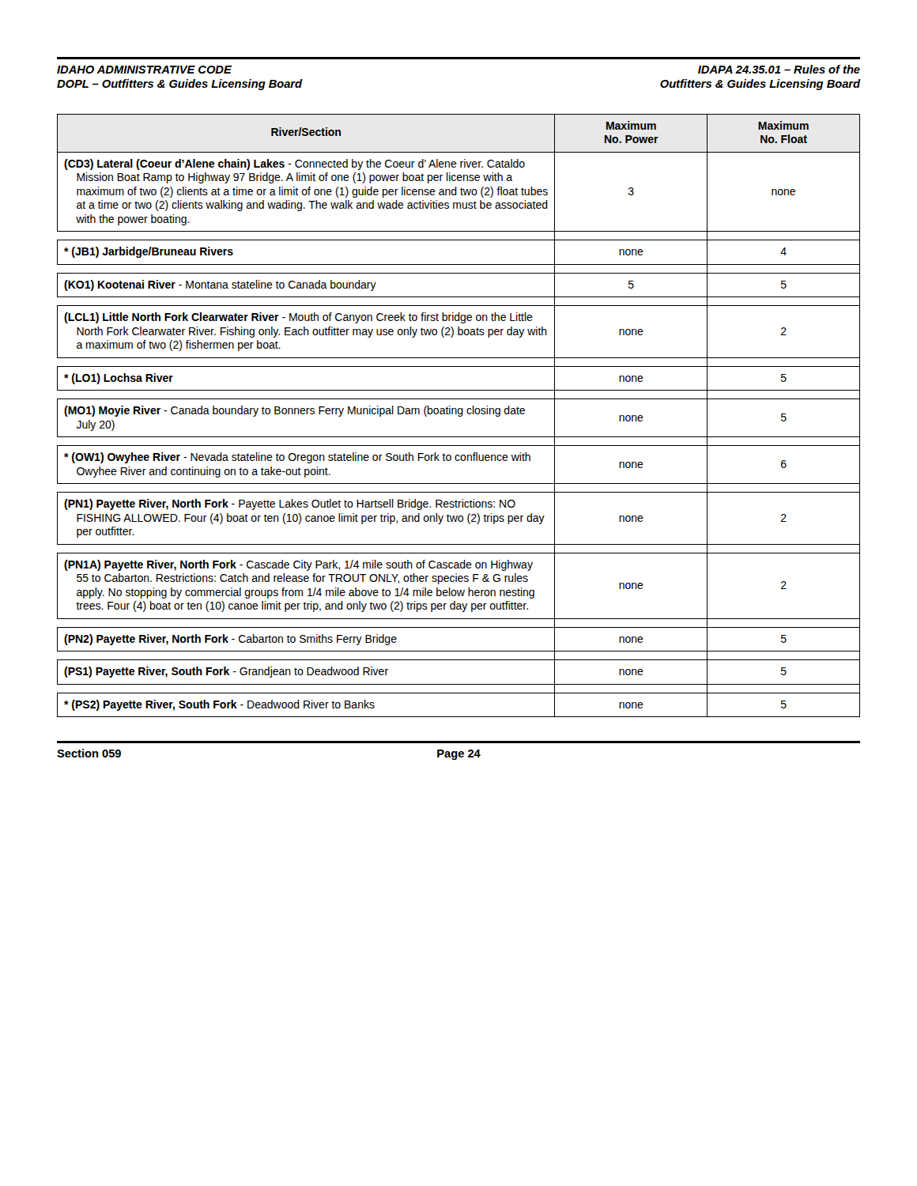IDAHO ADMINISTRATIVE CODE
IDAPA 24.35.01 – Rules of the
DOPL – Outfitters & Guides Licensing Board
Outfitters & Guides Licensing Board
| River/Section | Maximum No. Power | Maximum No. Float |
| --- | --- | --- |
| (CD3) Lateral (Coeur d’Alene chain) Lakes - Connected by the Coeur d’ Alene river. Cataldo Mission Boat Ramp to Highway 97 Bridge. A limit of one (1) power boat per license with a maximum of two (2) clients at a time or a limit of one (1) guide per license and two (2) float tubes at a time or two (2) clients walking and wading. The walk and wade activities must be associated with the power boating. | 3 | none |
| * (JB1) Jarbidge/Bruneau Rivers | none | 4 |
| (KO1) Kootenai River - Montana stateline to Canada boundary | 5 | 5 |
| (LCL1) Little North Fork Clearwater River - Mouth of Canyon Creek to first bridge on the Little North Fork Clearwater River. Fishing only. Each outfitter may use only two (2) boats per day with a maximum of two (2) fishermen per boat. | none | 2 |
| * (LO1) Lochsa River | none | 5 |
| (MO1) Moyie River - Canada boundary to Bonners Ferry Municipal Dam (boating closing date July 20) | none | 5 |
| * (OW1) Owyhee River - Nevada stateline to Oregon stateline or South Fork to confluence with Owyhee River and continuing on to a take-out point. | none | 6 |
| (PN1) Payette River, North Fork - Payette Lakes Outlet to Hartsell Bridge. Restrictions: NO FISHING ALLOWED. Four (4) boat or ten (10) canoe limit per trip, and only two (2) trips per day per outfitter. | none | 2 |
| (PN1A) Payette River, North Fork - Cascade City Park, 1/4 mile south of Cascade on Highway 55 to Cabarton. Restrictions: Catch and release for TROUT ONLY, other species F & G rules apply. No stopping by commercial groups from 1/4 mile above to 1/4 mile below heron nesting trees. Four (4) boat or ten (10) canoe limit per trip, and only two (2) trips per day per outfitter. | none | 2 |
| (PN2) Payette River, North Fork - Cabarton to Smiths Ferry Bridge | none | 5 |
| (PS1) Payette River, South Fork - Grandjean to Deadwood River | none | 5 |
| * (PS2) Payette River, South Fork - Deadwood River to Banks | none | 5 |
Section 059
Page 24